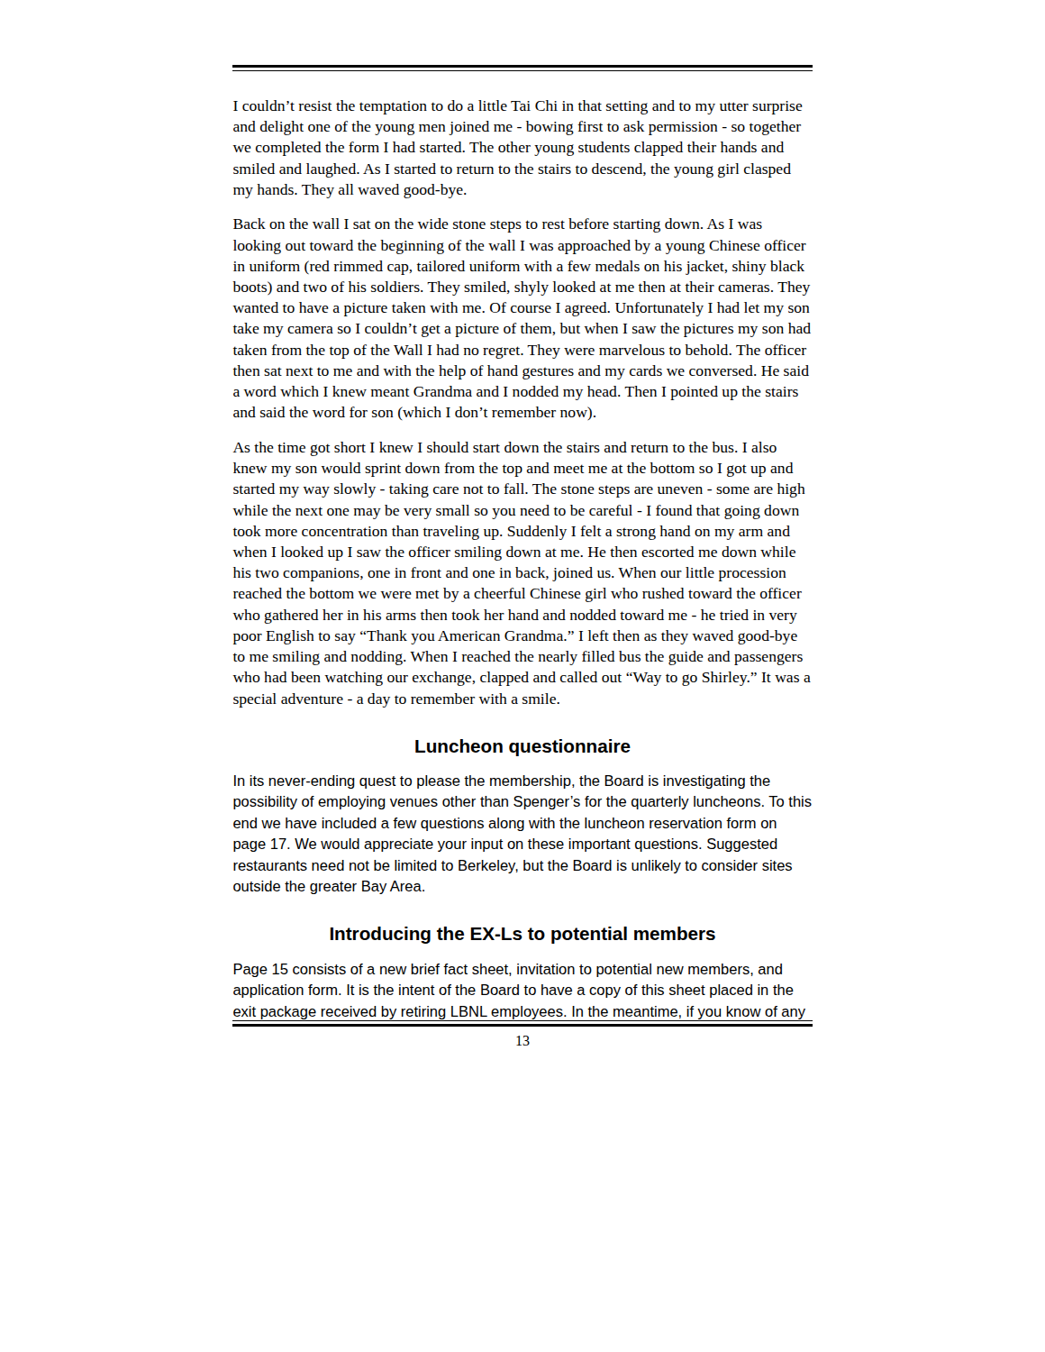I couldn’t resist the temptation to do a little Tai Chi in that setting and to my utter surprise and delight one of the young men joined me - bowing first to ask permission - so together we completed the form I had started. The other young students clapped their hands and smiled and laughed. As I started to return to the stairs to descend, the young girl clasped my hands. They all waved good-bye.
Back on the wall I sat on the wide stone steps to rest before starting down. As I was looking out toward the beginning of the wall I was approached by a young Chinese officer in uniform (red rimmed cap, tailored uniform with a few medals on his jacket, shiny black boots) and two of his soldiers. They smiled, shyly looked at me then at their cameras. They wanted to have a picture taken with me. Of course I agreed. Unfortunately I had let my son take my camera so I couldn’t get a picture of them, but when I saw the pictures my son had taken from the top of the Wall I had no regret. They were marvelous to behold. The officer then sat next to me and with the help of hand gestures and my cards we conversed. He said a word which I knew meant Grandma and I nodded my head. Then I pointed up the stairs and said the word for son (which I don’t remember now).
As the time got short I knew I should start down the stairs and return to the bus. I also knew my son would sprint down from the top and meet me at the bottom so I got up and started my way slowly - taking care not to fall. The stone steps are uneven - some are high while the next one may be very small so you need to be careful - I found that going down took more concentration than traveling up. Suddenly I felt a strong hand on my arm and when I looked up I saw the officer smiling down at me. He then escorted me down while his two companions, one in front and one in back, joined us. When our little procession reached the bottom we were met by a cheerful Chinese girl who rushed toward the officer who gathered her in his arms then took her hand and nodded toward me - he tried in very poor English to say “Thank you American Grandma.” I left then as they waved good-bye to me smiling and nodding. When I reached the nearly filled bus the guide and passengers who had been watching our exchange, clapped and called out “Way to go Shirley.” It was a special adventure - a day to remember with a smile.
Luncheon questionnaire
In its never-ending quest to please the membership, the Board is investigating the possibility of employing venues other than Spenger’s for the quarterly luncheons. To this end we have included a few questions along with the luncheon reservation form on page 17. We would appreciate your input on these important questions. Suggested restaurants need not be limited to Berkeley, but the Board is unlikely to consider sites outside the greater Bay Area.
Introducing the EX-Ls to potential members
Page 15 consists of a new brief fact sheet, invitation to potential new members, and application form. It is the intent of the Board to have a copy of this sheet placed in the exit package received by retiring LBNL employees. In the meantime, if you know of any
13